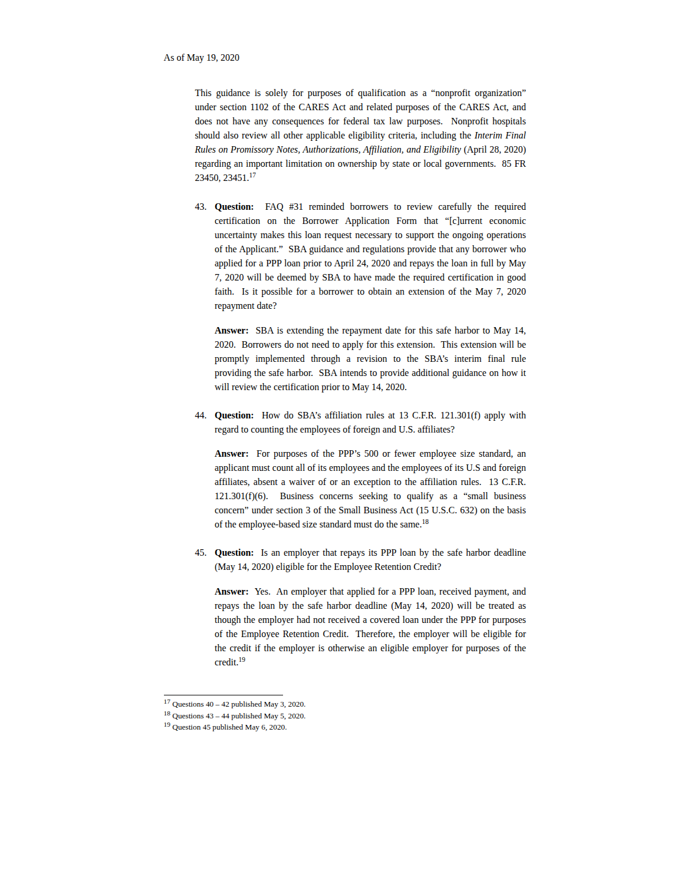As of May 19, 2020
This guidance is solely for purposes of qualification as a “nonprofit organization” under section 1102 of the CARES Act and related purposes of the CARES Act, and does not have any consequences for federal tax law purposes. Nonprofit hospitals should also review all other applicable eligibility criteria, including the Interim Final Rules on Promissory Notes, Authorizations, Affiliation, and Eligibility (April 28, 2020) regarding an important limitation on ownership by state or local governments. 85 FR 23450, 23451.17
Question: FAQ #31 reminded borrowers to review carefully the required certification on the Borrower Application Form that “[c]urrent economic uncertainty makes this loan request necessary to support the ongoing operations of the Applicant.” SBA guidance and regulations provide that any borrower who applied for a PPP loan prior to April 24, 2020 and repays the loan in full by May 7, 2020 will be deemed by SBA to have made the required certification in good faith. Is it possible for a borrower to obtain an extension of the May 7, 2020 repayment date?
Answer: SBA is extending the repayment date for this safe harbor to May 14, 2020. Borrowers do not need to apply for this extension. This extension will be promptly implemented through a revision to the SBA’s interim final rule providing the safe harbor. SBA intends to provide additional guidance on how it will review the certification prior to May 14, 2020.
Question: How do SBA’s affiliation rules at 13 C.F.R. 121.301(f) apply with regard to counting the employees of foreign and U.S. affiliates?
Answer: For purposes of the PPP’s 500 or fewer employee size standard, an applicant must count all of its employees and the employees of its U.S and foreign affiliates, absent a waiver of or an exception to the affiliation rules. 13 C.F.R. 121.301(f)(6). Business concerns seeking to qualify as a “small business concern” under section 3 of the Small Business Act (15 U.S.C. 632) on the basis of the employee-based size standard must do the same.18
Question: Is an employer that repays its PPP loan by the safe harbor deadline (May 14, 2020) eligible for the Employee Retention Credit?
Answer: Yes. An employer that applied for a PPP loan, received payment, and repays the loan by the safe harbor deadline (May 14, 2020) will be treated as though the employer had not received a covered loan under the PPP for purposes of the Employee Retention Credit. Therefore, the employer will be eligible for the credit if the employer is otherwise an eligible employer for purposes of the credit.19
17 Questions 40 – 42 published May 3, 2020.
18 Questions 43 – 44 published May 5, 2020.
19 Question 45 published May 6, 2020.